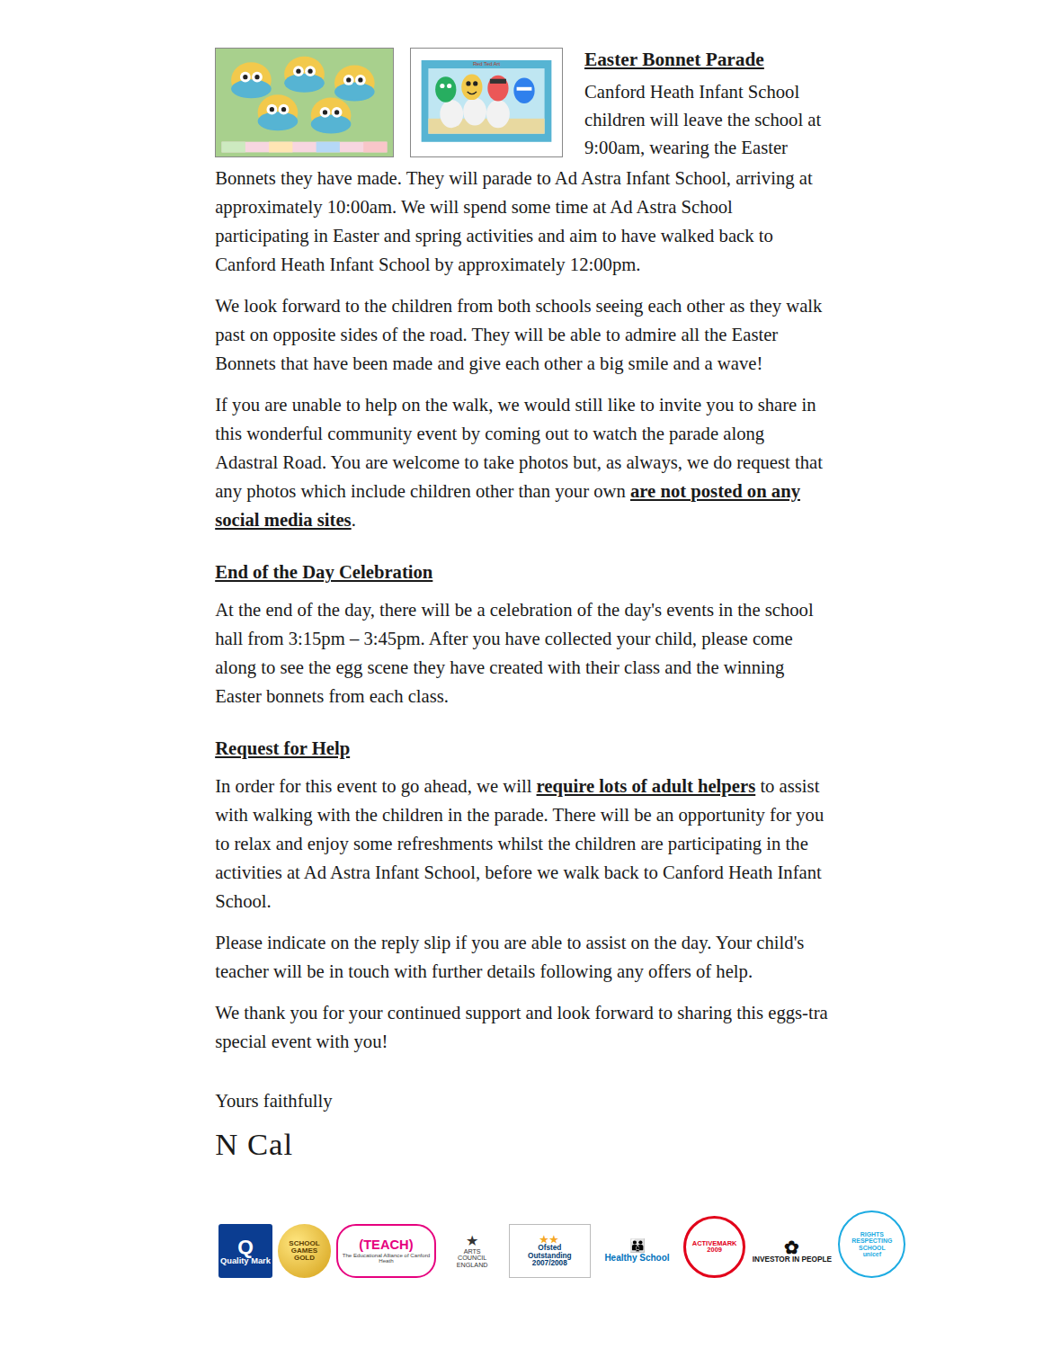Easter Bonnet Parade
Canford Heath Infant School children will leave the school at 9:00am, wearing the Easter
Bonnets they have made. They will parade to Ad Astra Infant School, arriving at approximately 10:00am. We will spend some time at Ad Astra School participating in Easter and spring activities and aim to have walked back to Canford Heath Infant School by approximately 12:00pm.
We look forward to the children from both schools seeing each other as they walk past on opposite sides of the road. They will be able to admire all the Easter Bonnets that have been made and give each other a big smile and a wave!
If you are unable to help on the walk, we would still like to invite you to share in this wonderful community event by coming out to watch the parade along Adastral Road. You are welcome to take photos but, as always, we do request that any photos which include children other than your own are not posted on any social media sites.
End of the Day Celebration
At the end of the day, there will be a celebration of the day's events in the school hall from 3:15pm – 3:45pm. After you have collected your child, please come along to see the egg scene they have created with their class and the winning Easter bonnets from each class.
Request for Help
In order for this event to go ahead, we will require lots of adult helpers to assist with walking with the children in the parade. There will be an opportunity for you to relax and enjoy some refreshments whilst the children are participating in the activities at Ad Astra Infant School, before we walk back to Canford Heath Infant School.
Please indicate on the reply slip if you are able to assist on the day. Your child's teacher will be in touch with further details following any offers of help.
We thank you for your continued support and look forward to sharing this eggs-tra special event with you!
Yours faithfully
N Cal
QQuality Mark
SCHOOL
GAMES GOLD
(TEACH)The Educational Alliance of Canford Heath
★ARTS
COUNCIL
ENGLAND
★★Ofsted
Outstanding
2007/2008
👪Healthy School
ACTIVEMARK
2009
✿INVESTOR IN PEOPLE
RIGHTS
RESPECTING
SCHOOL
unicef